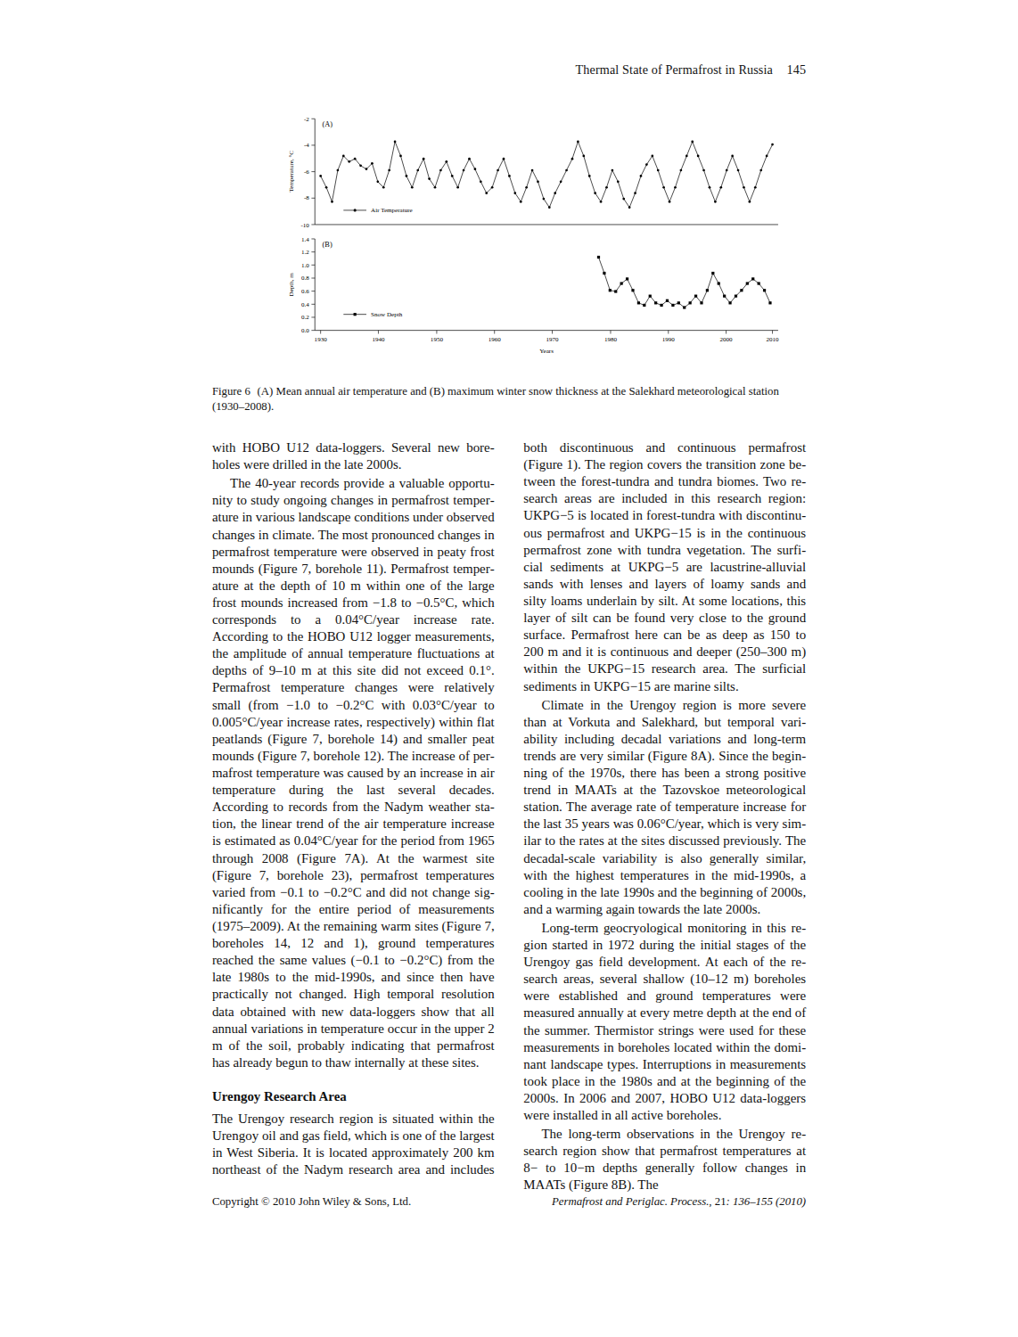Thermal State of Permafrost in Russia145
-2 -4 -6 -8 -10 Temperature, °C (A) Air Temperature 1.4 1.2 1.0 0.8 0.6 0.4 0.2 0.0 Depth, m (B) Snow Depth 1930 1940 1950 1960 1970 1980 1990 2000 2010 Years
Figure 6(A) Mean annual air temperature and (B) maximum winter snow thickness at the Salekhard meteorological station (1930–2008).
with HOBO U12 data-loggers. Several new boreholes were drilled in the late 2000s.
The 40-year records provide a valuable opportunity to study ongoing changes in permafrost temperature in various landscape conditions under observed changes in climate. The most pronounced changes in permafrost temperature were observed in peaty frost mounds (Figure 7, borehole 11). Permafrost temperature at the depth of 10 m within one of the large frost mounds increased from −1.8 to −0.5°C, which corresponds to a 0.04°C/year increase rate. According to the HOBO U12 logger measurements, the amplitude of annual temperature fluctuations at depths of 9–10 m at this site did not exceed 0.1°. Permafrost temperature changes were relatively small (from −1.0 to −0.2°C with 0.03°C/year to 0.005°C/year increase rates, respectively) within flat peatlands (Figure 7, borehole 14) and smaller peat mounds (Figure 7, borehole 12). The increase of permafrost temperature was caused by an increase in air temperature during the last several decades. According to records from the Nadym weather station, the linear trend of the air temperature increase is estimated as 0.04°C/year for the period from 1965 through 2008 (Figure 7A). At the warmest site (Figure 7, borehole 23), permafrost temperatures varied from −0.1 to −0.2°C and did not change significantly for the entire period of measurements (1975–2009). At the remaining warm sites (Figure 7, boreholes 14, 12 and 1), ground temperatures reached the same values (−0.1 to −0.2°C) from the late 1980s to the mid-1990s, and since then have practically not changed. High temporal resolution data obtained with new data-loggers show that all annual variations in temperature occur in the upper 2 m of the soil, probably indicating that permafrost has already begun to thaw internally at these sites.
Urengoy Research Area
The Urengoy research region is situated within the Urengoy oil and gas field, which is one of the largest in West Siberia. It is located approximately 200 km northeast of the Nadym research area and includes both discontinuous and continuous permafrost (Figure 1). The region covers the transition zone between the forest-tundra and tundra biomes. Two research areas are included in this research region: UKPG−5 is located in forest-tundra with discontinuous permafrost and UKPG−15 is in the continuous permafrost zone with tundra vegetation. The surficial sediments at UKPG−5 are lacustrine-alluvial sands with lenses and layers of loamy sands and silty loams underlain by silt. At some locations, this layer of silt can be found very close to the ground surface. Permafrost here can be as deep as 150 to 200 m and it is continuous and deeper (250–300 m) within the UKPG−15 research area. The surficial sediments in UKPG−15 are marine silts.
Climate in the Urengoy region is more severe than at Vorkuta and Salekhard, but temporal variability including decadal variations and long-term trends are very similar (Figure 8A). Since the beginning of the 1970s, there has been a strong positive trend in MAATs at the Tazovskoe meteorological station. The average rate of temperature increase for the last 35 years was 0.06°C/year, which is very similar to the rates at the sites discussed previously. The decadal-scale variability is also generally similar, with the highest temperatures in the mid-1990s, a cooling in the late 1990s and the beginning of 2000s, and a warming again towards the late 2000s.
Long-term geocryological monitoring in this region started in 1972 during the initial stages of the Urengoy gas field development. At each of the research areas, several shallow (10–12 m) boreholes were established and ground temperatures were measured annually at every metre depth at the end of the summer. Thermistor strings were used for these measurements in boreholes located within the dominant landscape types. Interruptions in measurements took place in the 1980s and at the beginning of the 2000s. In 2006 and 2007, HOBO U12 data-loggers were installed in all active boreholes.
The long-term observations in the Urengoy research region show that permafrost temperatures at 8− to 10−m depths generally follow changes in MAATs (Figure 8B). The
Copyright © 2010 John Wiley & Sons, Ltd.
Permafrost and Periglac. Process., 21: 136–155 (2010)